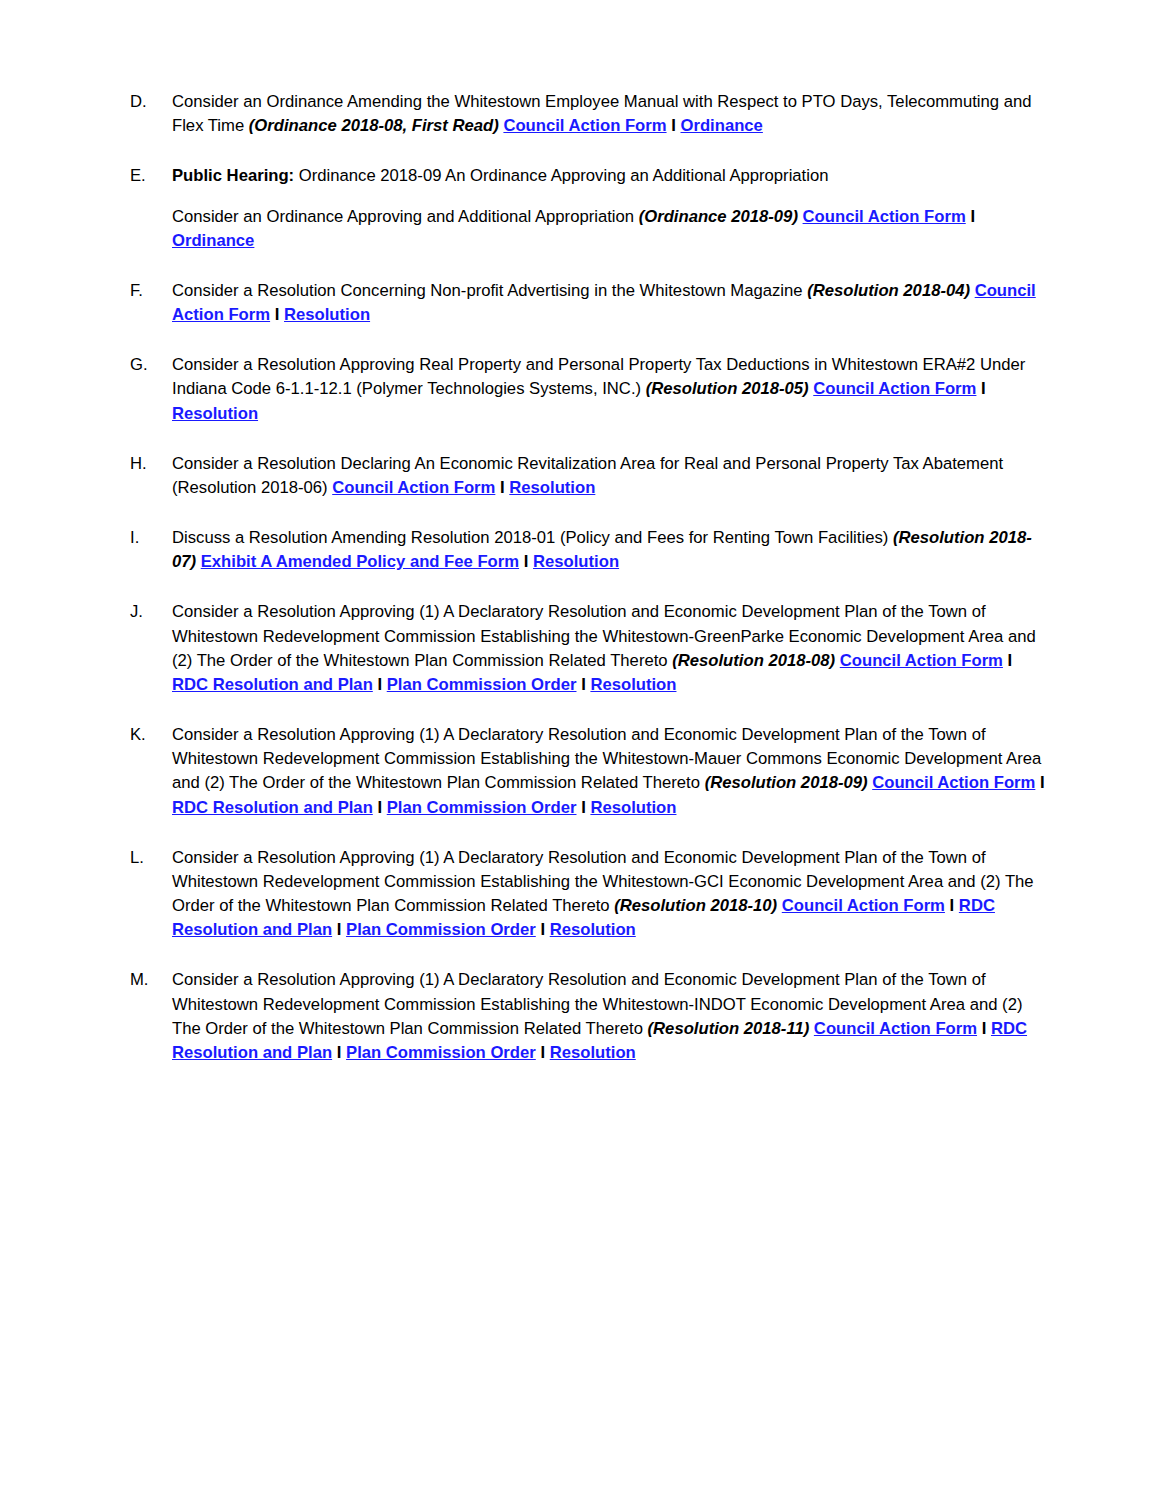D.
Consider an Ordinance Amending the Whitestown Employee Manual with Respect to PTO Days, Telecommuting and Flex Time (Ordinance 2018-08, First Read) Council Action Form I Ordinance
E.
Public Hearing: Ordinance 2018-09 An Ordinance Approving an Additional Appropriation
Consider an Ordinance Approving and Additional Appropriation (Ordinance 2018-09) Council Action Form I Ordinance
F.
Consider a Resolution Concerning Non-profit Advertising in the Whitestown Magazine (Resolution 2018-04) Council Action Form I Resolution
G.
Consider a Resolution Approving Real Property and Personal Property Tax Deductions in Whitestown ERA#2 Under Indiana Code 6-1.1-12.1 (Polymer Technologies Systems, INC.) (Resolution 2018-05) Council Action Form I Resolution
H.
Consider a Resolution Declaring An Economic Revitalization Area for Real and Personal Property Tax Abatement (Resolution 2018-06) Council Action Form I Resolution
I.
Discuss a Resolution Amending Resolution 2018-01 (Policy and Fees for Renting Town Facilities) (Resolution 2018-07) Exhibit A Amended Policy and Fee Form I Resolution
J.
Consider a Resolution Approving (1) A Declaratory Resolution and Economic Development Plan of the Town of Whitestown Redevelopment Commission Establishing the Whitestown-GreenParke Economic Development Area and (2) The Order of the Whitestown Plan Commission Related Thereto (Resolution 2018-08) Council Action Form I RDC Resolution and Plan I Plan Commission Order I Resolution
K.
Consider a Resolution Approving (1) A Declaratory Resolution and Economic Development Plan of the Town of Whitestown Redevelopment Commission Establishing the Whitestown-Mauer Commons Economic Development Area and (2) The Order of the Whitestown Plan Commission Related Thereto (Resolution 2018-09) Council Action Form I RDC Resolution and Plan I Plan Commission Order I Resolution
L.
Consider a Resolution Approving (1) A Declaratory Resolution and Economic Development Plan of the Town of Whitestown Redevelopment Commission Establishing the Whitestown-GCI Economic Development Area and (2) The Order of the Whitestown Plan Commission Related Thereto (Resolution 2018-10) Council Action Form I RDC Resolution and Plan I Plan Commission Order I Resolution
M.
Consider a Resolution Approving (1) A Declaratory Resolution and Economic Development Plan of the Town of Whitestown Redevelopment Commission Establishing the Whitestown-INDOT Economic Development Area and (2) The Order of the Whitestown Plan Commission Related Thereto (Resolution 2018-11) Council Action Form I RDC Resolution and Plan I Plan Commission Order I Resolution